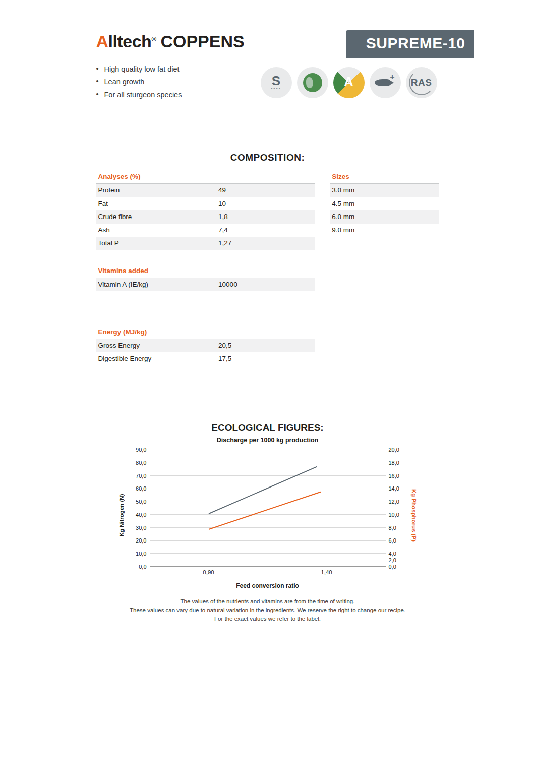Alltech® COPPENS
High quality low fat diet
Lean growth
For all sturgeon species
SUPREME-10
S
••••
A
+
RAS
COMPOSITION:
| Analyses (%) |
| --- |
| Protein | 49 |
| Fat | 10 |
| Crude fibre | 1,8 |
| Ash | 7,4 |
| Total P | 1,27 |
| Vitamins added |
| --- |
| Vitamin A (IE/kg) | 10000 |
| Energy (MJ/kg) |
| --- |
| Gross Energy | 20,5 |
| Digestible Energy | 17,5 |
| Sizes |
| --- |
| 3.0 mm |
| 4.5 mm |
| 6.0 mm |
| 9.0 mm |
ECOLOGICAL FIGURES:
Discharge per 1000 kg production
Kg Nitrogen (N)
Kg Phosphorus (P)
90,0 80,0 70,0 60,0 50,0 40,0 30,0 20,0 10,0 0,0
20,0 18,0 16,0 14,0 12,0 10,0 8,0 6,0 4,0 2,0 0,0
0,90 1,40
Feed conversion ratio
The values of the nutrients and vitamins are from the time of writing.
These values can vary due to natural variation in the ingredients. We reserve the right to change our recipe.
For the exact values we refer to the label.